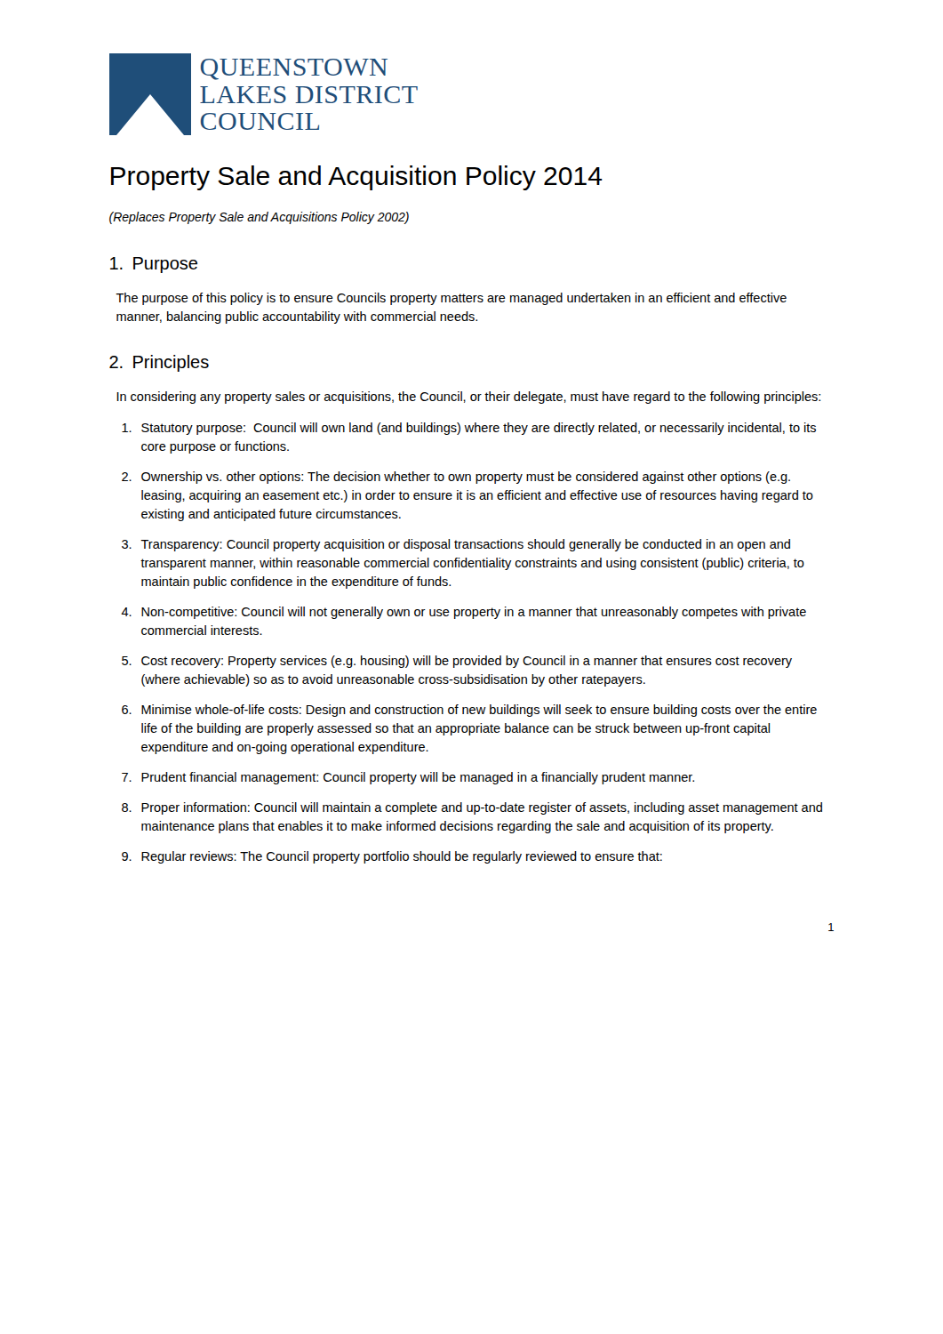QUEENSTOWN LAKES DISTRICT COUNCIL
Property Sale and Acquisition Policy 2014
(Replaces Property Sale and Acquisitions Policy 2002)
1. Purpose
The purpose of this policy is to ensure Councils property matters are managed undertaken in an efficient and effective manner, balancing public accountability with commercial needs.
2. Principles
In considering any property sales or acquisitions, the Council, or their delegate, must have regard to the following principles:
Statutory purpose: Council will own land (and buildings) where they are directly related, or necessarily incidental, to its core purpose or functions.
Ownership vs. other options: The decision whether to own property must be considered against other options (e.g. leasing, acquiring an easement etc.) in order to ensure it is an efficient and effective use of resources having regard to existing and anticipated future circumstances.
Transparency: Council property acquisition or disposal transactions should generally be conducted in an open and transparent manner, within reasonable commercial confidentiality constraints and using consistent (public) criteria, to maintain public confidence in the expenditure of funds.
Non-competitive: Council will not generally own or use property in a manner that unreasonably competes with private commercial interests.
Cost recovery: Property services (e.g. housing) will be provided by Council in a manner that ensures cost recovery (where achievable) so as to avoid unreasonable cross-subsidisation by other ratepayers.
Minimise whole-of-life costs: Design and construction of new buildings will seek to ensure building costs over the entire life of the building are properly assessed so that an appropriate balance can be struck between up-front capital expenditure and on-going operational expenditure.
Prudent financial management: Council property will be managed in a financially prudent manner.
Proper information: Council will maintain a complete and up-to-date register of assets, including asset management and maintenance plans that enables it to make informed decisions regarding the sale and acquisition of its property.
Regular reviews: The Council property portfolio should be regularly reviewed to ensure that:
1